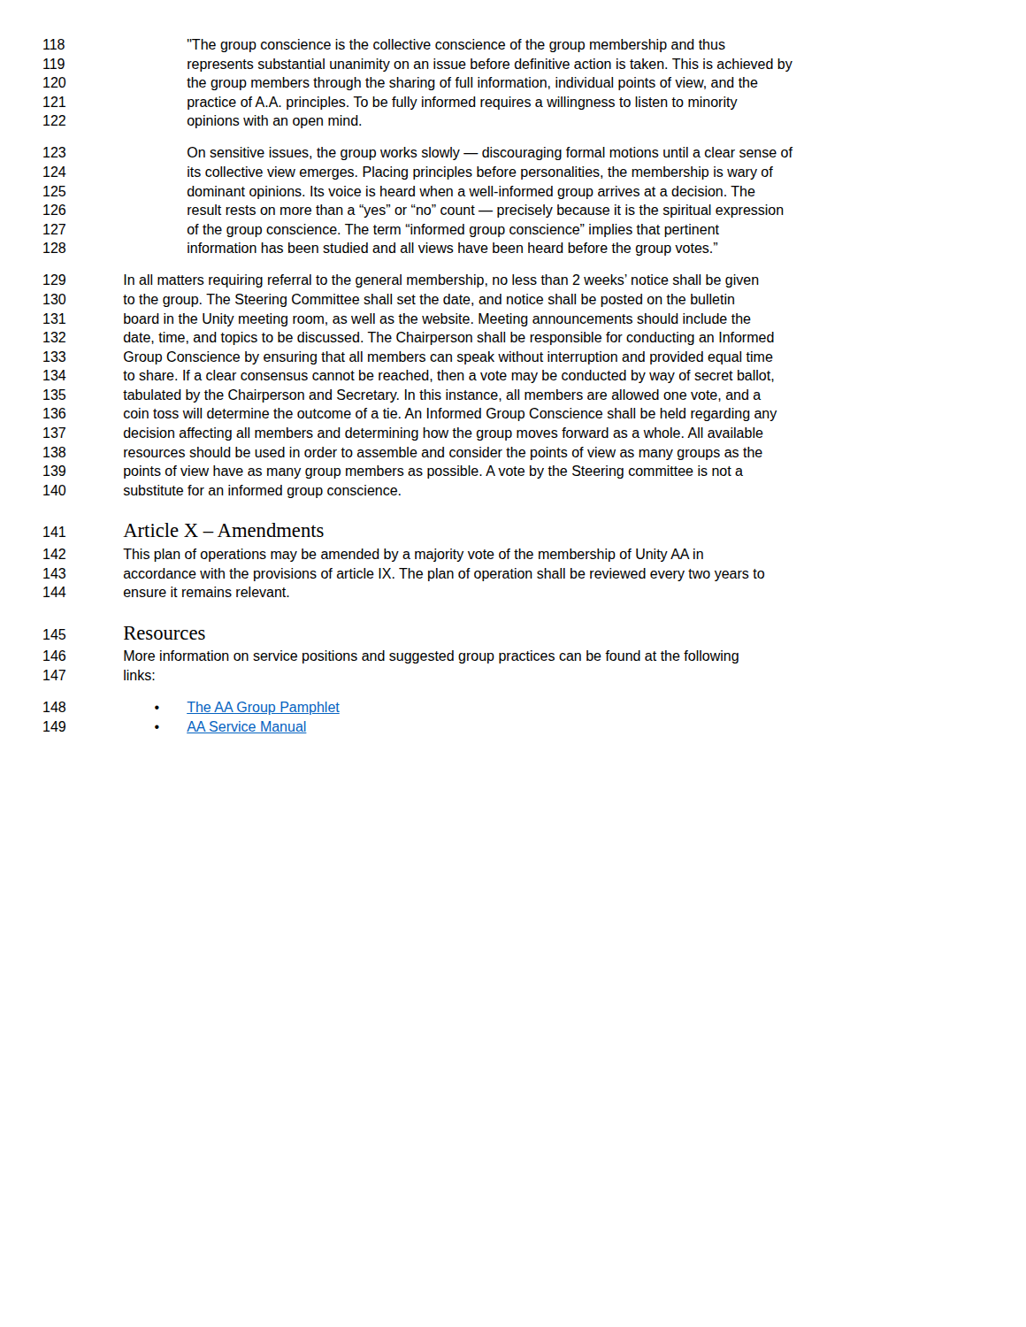118"The group conscience is the collective conscience of the group membership and thus
119 represents substantial unanimity on an issue before definitive action is taken. This is achieved by
120 the group members through the sharing of full information, individual points of view, and the
121 practice of A.A. principles. To be fully informed requires a willingness to listen to minority
122 opinions with an open mind.
123 On sensitive issues, the group works slowly — discouraging formal motions until a clear sense of
124 its collective view emerges. Placing principles before personalities, the membership is wary of
125 dominant opinions. Its voice is heard when a well-informed group arrives at a decision. The
126 result rests on more than a “yes” or “no” count — precisely because it is the spiritual expression
127 of the group conscience. The term “informed group conscience” implies that pertinent
128 information has been studied and all views have been heard before the group votes.”
129 In all matters requiring referral to the general membership, no less than 2 weeks’ notice shall be given
130 to the group. The Steering Committee shall set the date, and notice shall be posted on the bulletin
131 board in the Unity meeting room, as well as the website. Meeting announcements should include the
132 date, time, and topics to be discussed. The Chairperson shall be responsible for conducting an Informed
133 Group Conscience by ensuring that all members can speak without interruption and provided equal time
134 to share. If a clear consensus cannot be reached, then a vote may be conducted by way of secret ballot,
135 tabulated by the Chairperson and Secretary. In this instance, all members are allowed one vote, and a
136 coin toss will determine the outcome of a tie. An Informed Group Conscience shall be held regarding any
137 decision affecting all members and determining how the group moves forward as a whole. All available
138 resources should be used in order to assemble and consider the points of view as many groups as the
139 points of view have as many group members as possible. A vote by the Steering committee is not a
140 substitute for an informed group conscience.
141
Article X – Amendments
142 This plan of operations may be amended by a majority vote of the membership of Unity AA in
143 accordance with the provisions of article IX. The plan of operation shall be reviewed every two years to
144 ensure it remains relevant.
145
Resources
146 More information on service positions and suggested group practices can be found at the following
147 links:
148 The AA Group Pamphlet
149 AA Service Manual